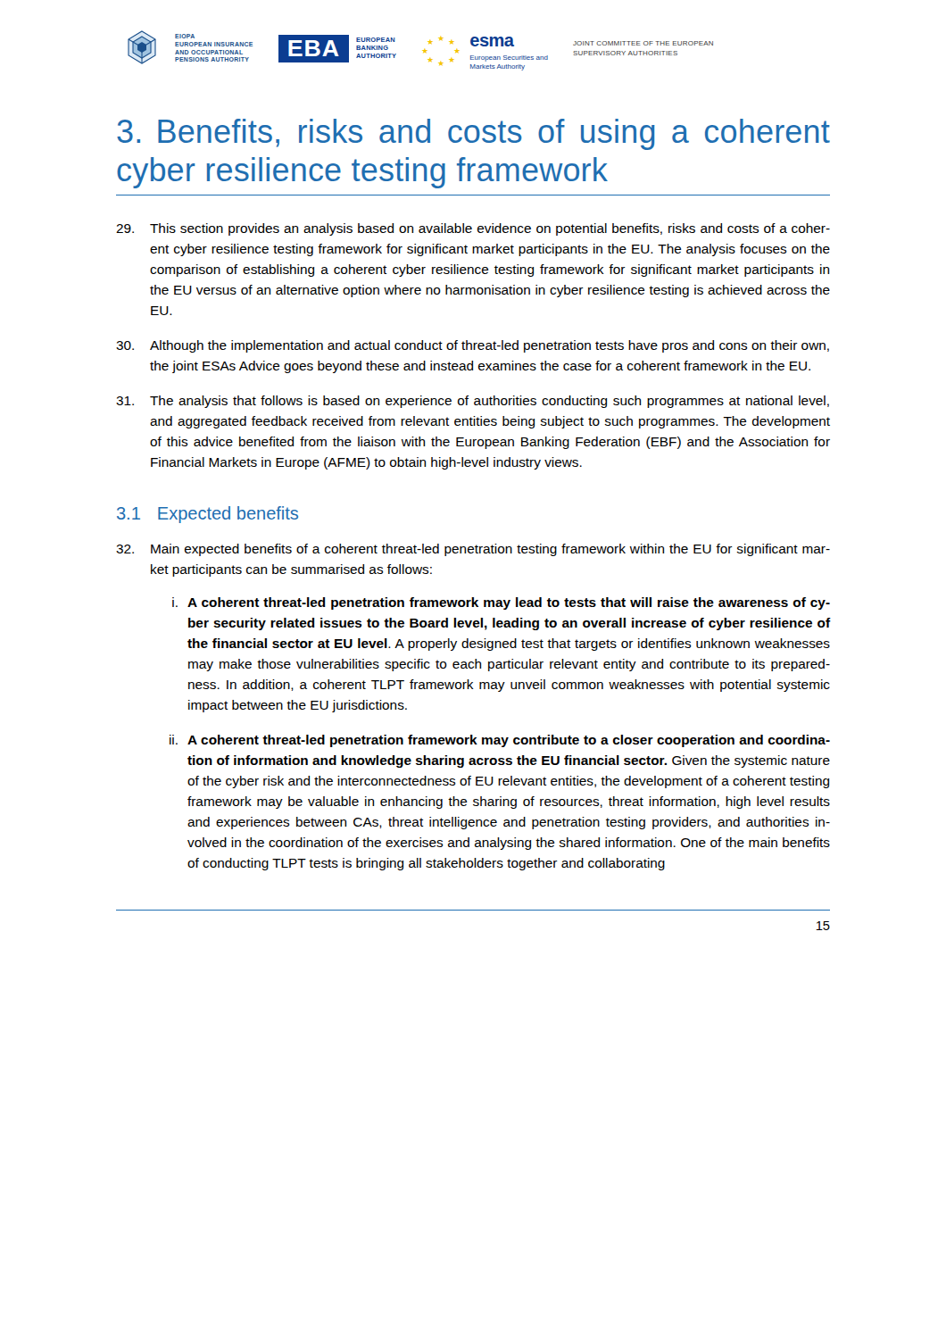EIOPA
European Insurance
and Occupational
Pensions Authority
EBA
European
Banking
Authority
★ ★ ★ ★ ★ ★ ★ ★
esma
European Securities and
Markets Authority
Joint Committee of the European
Supervisory Authorities
3. Benefits, risks and costs of using a coherent cyber resilience testing framework
This section provides an analysis based on available evidence on potential benefits, risks and costs of a coherent cyber resilience testing framework for significant market participants in the EU. The analysis focuses on the comparison of establishing a coherent cyber resilience testing framework for significant market participants in the EU versus of an alternative option where no harmonisation in cyber resilience testing is achieved across the EU.
Although the implementation and actual conduct of threat-led penetration tests have pros and cons on their own, the joint ESAs Advice goes beyond these and instead examines the case for a coherent framework in the EU.
The analysis that follows is based on experience of authorities conducting such programmes at national level, and aggregated feedback received from relevant entities being subject to such programmes. The development of this advice benefited from the liaison with the European Banking Federation (EBF) and the Association for Financial Markets in Europe (AFME) to obtain high-level industry views.
3.1 Expected benefits
Main expected benefits of a coherent threat-led penetration testing framework within the EU for significant market participants can be summarised as follows:
A coherent threat-led penetration framework may lead to tests that will raise the awareness of cyber security related issues to the Board level, leading to an overall increase of cyber resilience of the financial sector at EU level. A properly designed test that targets or identifies unknown weaknesses may make those vulnerabilities specific to each particular relevant entity and contribute to its preparedness. In addition, a coherent TLPT framework may unveil common weaknesses with potential systemic impact between the EU jurisdictions.
A coherent threat-led penetration framework may contribute to a closer cooperation and coordination of information and knowledge sharing across the EU financial sector. Given the systemic nature of the cyber risk and the interconnectedness of EU relevant entities, the development of a coherent testing framework may be valuable in enhancing the sharing of resources, threat information, high level results and experiences between CAs, threat intelligence and penetration testing providers, and authorities involved in the coordination of the exercises and analysing the shared information. One of the main benefits of conducting TLPT tests is bringing all stakeholders together and collaborating
15